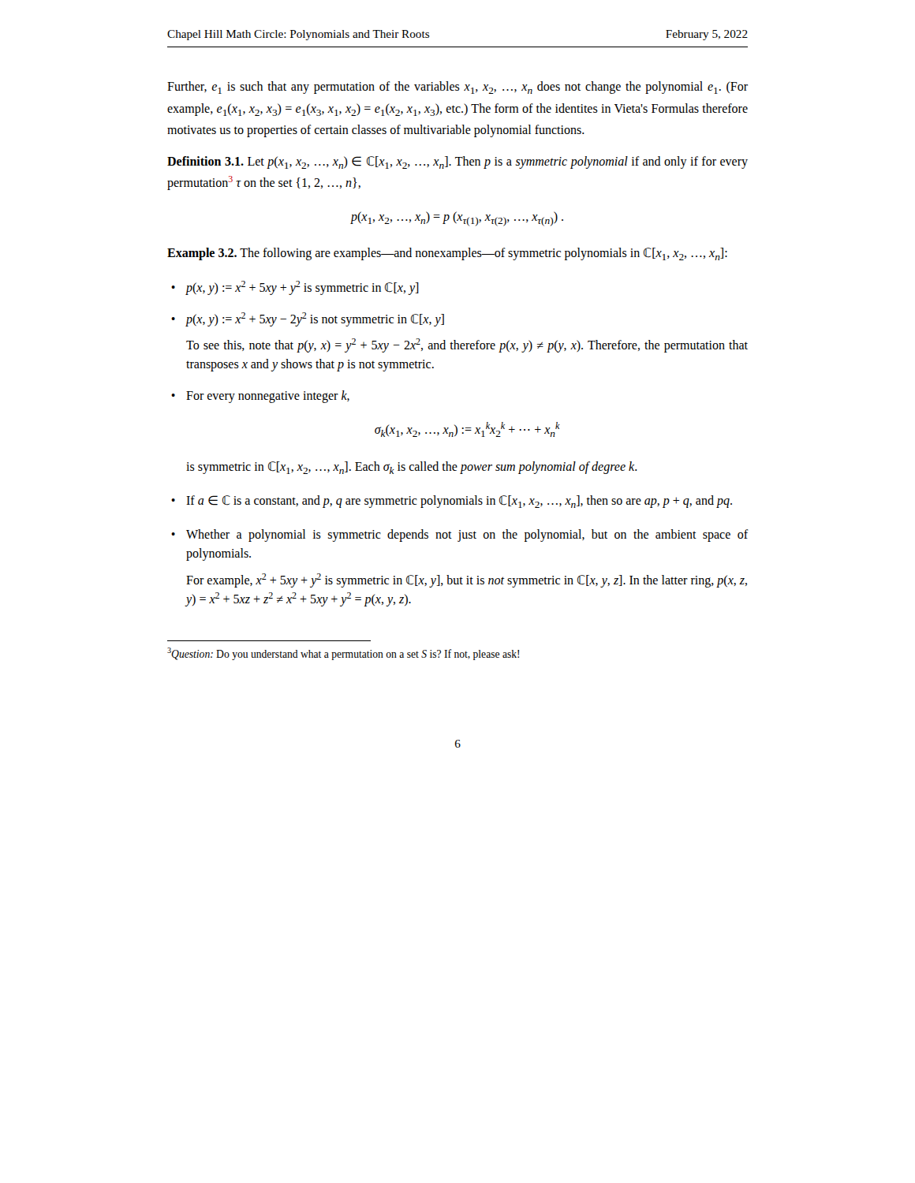Chapel Hill Math Circle: Polynomials and Their Roots February 5, 2022
Further, e1 is such that any permutation of the variables x1, x2, …, xn does not change the polynomial e1. (For example, e1(x1, x2, x3) = e1(x3, x1, x2) = e1(x2, x1, x3), etc.) The form of the identites in Vieta's Formulas therefore motivates us to properties of certain classes of multivariable polynomial functions.
Definition 3.1. Let p(x1, x2, …, xn) ∈ ℂ[x1, x2, …, xn]. Then p is a symmetric polynomial if and only if for every permutation3 τ on the set {1, 2, …, n},
p(x1, x2, …, xn) = p (xτ(1), xτ(2), …, xτ(n)) .
Example 3.2. The following are examples—and nonexamples—of symmetric polynomials in ℂ[x1, x2, …, xn]:
p(x, y) := x2 + 5xy + y2 is symmetric in ℂ[x, y]
p(x, y) := x2 + 5xy − 2y2 is not symmetric in ℂ[x, y]
To see this, note that p(y, x) = y2 + 5xy − 2x2, and therefore p(x, y) ≠ p(y, x). Therefore, the permutation that transposes x and y shows that p is not symmetric.
For every nonnegative integer k,
σk(x1, x2, …, xn) := x1kx2k + ⋯ + xnk
is symmetric in ℂ[x1, x2, …, xn]. Each σk is called the power sum polynomial of degree k.
If a ∈ ℂ is a constant, and p, q are symmetric polynomials in ℂ[x1, x2, …, xn], then so are ap, p + q, and pq.
Whether a polynomial is symmetric depends not just on the polynomial, but on the ambient space of polynomials.
For example, x2 + 5xy + y2 is symmetric in ℂ[x, y], but it is not symmetric in ℂ[x, y, z]. In the latter ring, p(x, z, y) = x2 + 5xz + z2 ≠ x2 + 5xy + y2 = p(x, y, z).
3Question: Do you understand what a permutation on a set S is? If not, please ask!
6